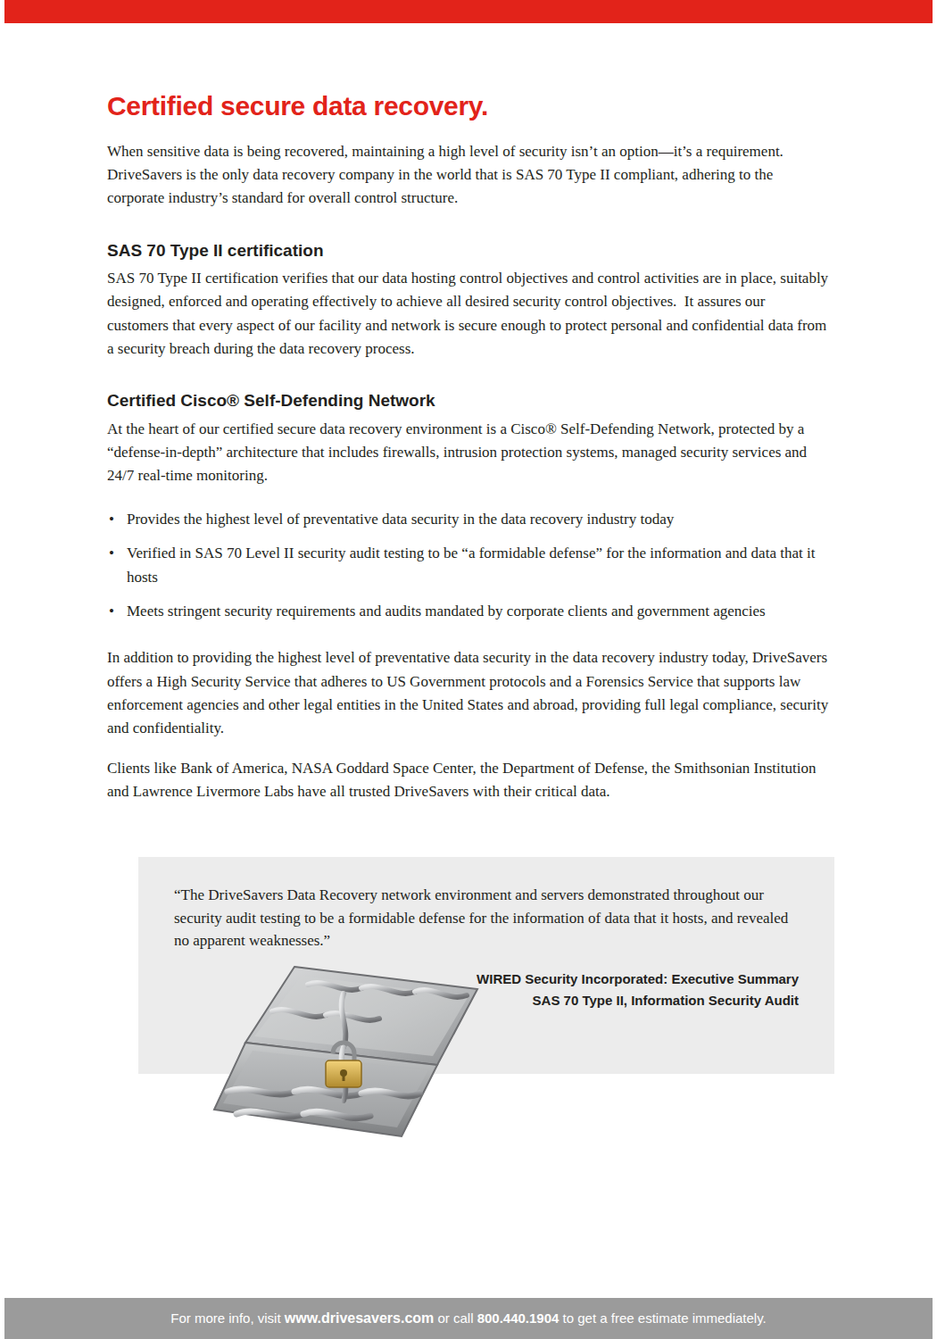Certified secure data recovery.
When sensitive data is being recovered, maintaining a high level of security isn’t an option—it’s a requirement. DriveSavers is the only data recovery company in the world that is SAS 70 Type II compliant, adhering to the corporate industry’s standard for overall control structure.
SAS 70 Type II certification
SAS 70 Type II certification verifies that our data hosting control objectives and control activities are in place, suitably designed, enforced and operating effectively to achieve all desired security control objectives. It assures our customers that every aspect of our facility and network is secure enough to protect personal and confidential data from a security breach during the data recovery process.
Certified Cisco® Self-Defending Network
At the heart of our certified secure data recovery environment is a Cisco® Self-Defending Network, protected by a “defense-in-depth” architecture that includes firewalls, intrusion protection systems, managed security services and 24/7 real-time monitoring.
Provides the highest level of preventative data security in the data recovery industry today
Verified in SAS 70 Level II security audit testing to be “a formidable defense” for the information and data that it hosts
Meets stringent security requirements and audits mandated by corporate clients and government agencies
In addition to providing the highest level of preventative data security in the data recovery industry today, DriveSavers offers a High Security Service that adheres to US Government protocols and a Forensics Service that supports law enforcement agencies and other legal entities in the United States and abroad, providing full legal compliance, security and confidentiality.
Clients like Bank of America, NASA Goddard Space Center, the Department of Defense, the Smithsonian Institution and Lawrence Livermore Labs have all trusted DriveSavers with their critical data.
“The DriveSavers Data Recovery network environment and servers demonstrated throughout our security audit testing to be a formidable defense for the information of data that it hosts, and revealed no apparent weaknesses.”
WIRED Security Incorporated: Executive Summary
SAS 70 Type II, Information Security Audit
For more info, visit www.drivesavers.com or call 800.440.1904 to get a free estimate immediately.